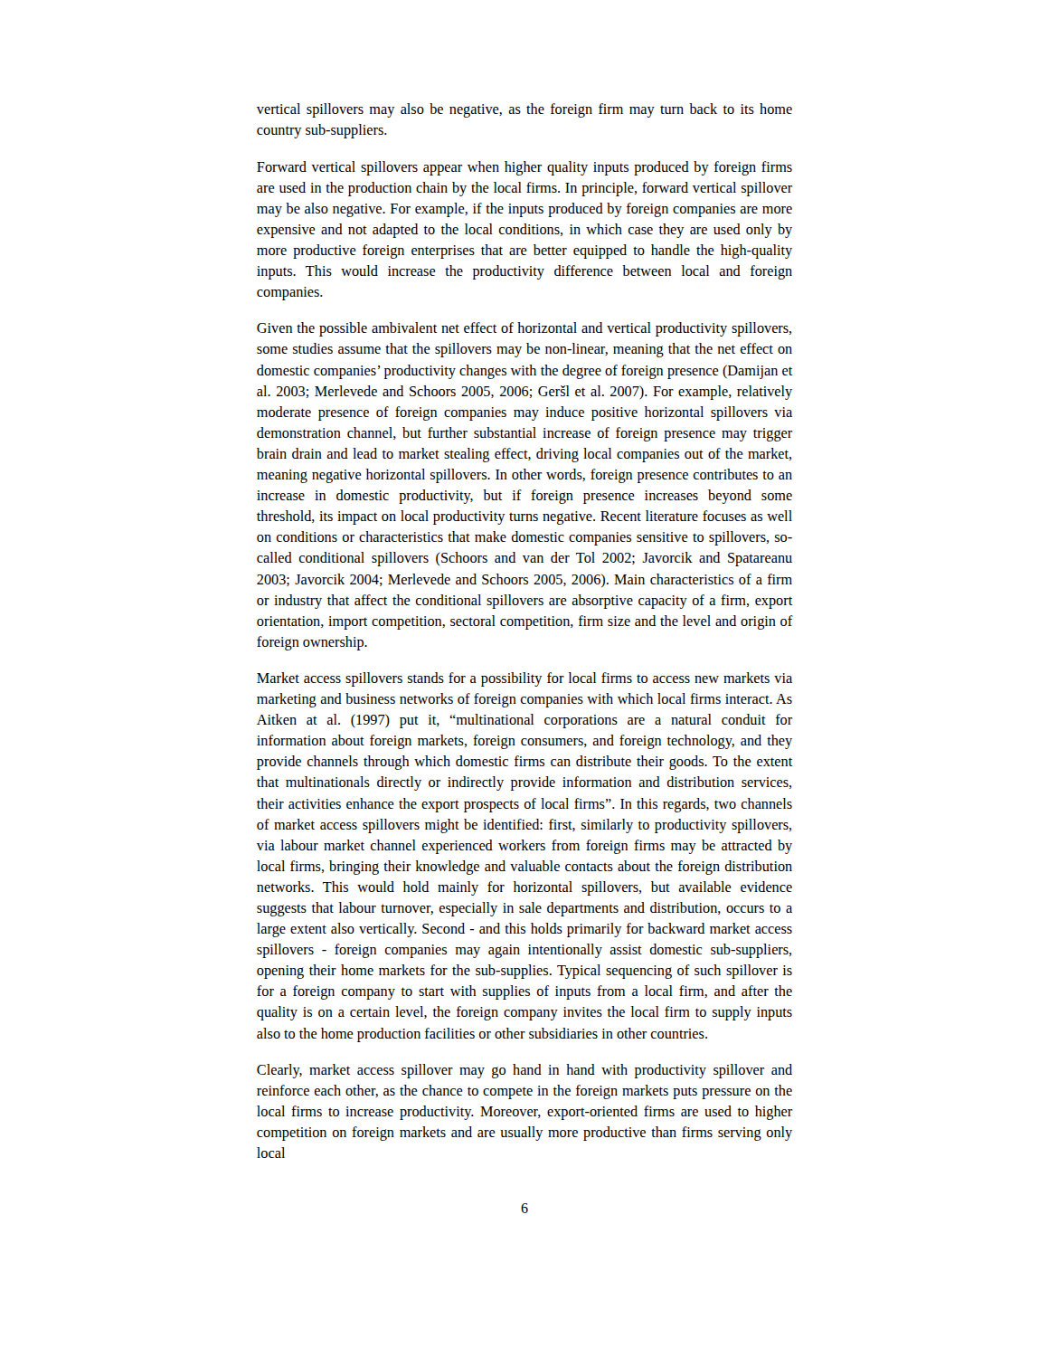vertical spillovers may also be negative, as the foreign firm may turn back to its home country sub-suppliers.
Forward vertical spillovers appear when higher quality inputs produced by foreign firms are used in the production chain by the local firms. In principle, forward vertical spillover may be also negative. For example, if the inputs produced by foreign companies are more expensive and not adapted to the local conditions, in which case they are used only by more productive foreign enterprises that are better equipped to handle the high-quality inputs. This would increase the productivity difference between local and foreign companies.
Given the possible ambivalent net effect of horizontal and vertical productivity spillovers, some studies assume that the spillovers may be non-linear, meaning that the net effect on domestic companies’ productivity changes with the degree of foreign presence (Damijan et al. 2003; Merlevede and Schoors 2005, 2006; Geršl et al. 2007). For example, relatively moderate presence of foreign companies may induce positive horizontal spillovers via demonstration channel, but further substantial increase of foreign presence may trigger brain drain and lead to market stealing effect, driving local companies out of the market, meaning negative horizontal spillovers. In other words, foreign presence contributes to an increase in domestic productivity, but if foreign presence increases beyond some threshold, its impact on local productivity turns negative. Recent literature focuses as well on conditions or characteristics that make domestic companies sensitive to spillovers, so-called conditional spillovers (Schoors and van der Tol 2002; Javorcik and Spatareanu 2003; Javorcik 2004; Merlevede and Schoors 2005, 2006). Main characteristics of a firm or industry that affect the conditional spillovers are absorptive capacity of a firm, export orientation, import competition, sectoral competition, firm size and the level and origin of foreign ownership.
Market access spillovers stands for a possibility for local firms to access new markets via marketing and business networks of foreign companies with which local firms interact. As Aitken at al. (1997) put it, “multinational corporations are a natural conduit for information about foreign markets, foreign consumers, and foreign technology, and they provide channels through which domestic firms can distribute their goods. To the extent that multinationals directly or indirectly provide information and distribution services, their activities enhance the export prospects of local firms”. In this regards, two channels of market access spillovers might be identified: first, similarly to productivity spillovers, via labour market channel experienced workers from foreign firms may be attracted by local firms, bringing their knowledge and valuable contacts about the foreign distribution networks. This would hold mainly for horizontal spillovers, but available evidence suggests that labour turnover, especially in sale departments and distribution, occurs to a large extent also vertically. Second - and this holds primarily for backward market access spillovers - foreign companies may again intentionally assist domestic sub-suppliers, opening their home markets for the sub-supplies. Typical sequencing of such spillover is for a foreign company to start with supplies of inputs from a local firm, and after the quality is on a certain level, the foreign company invites the local firm to supply inputs also to the home production facilities or other subsidiaries in other countries.
Clearly, market access spillover may go hand in hand with productivity spillover and reinforce each other, as the chance to compete in the foreign markets puts pressure on the local firms to increase productivity. Moreover, export-oriented firms are used to higher competition on foreign markets and are usually more productive than firms serving only local
6